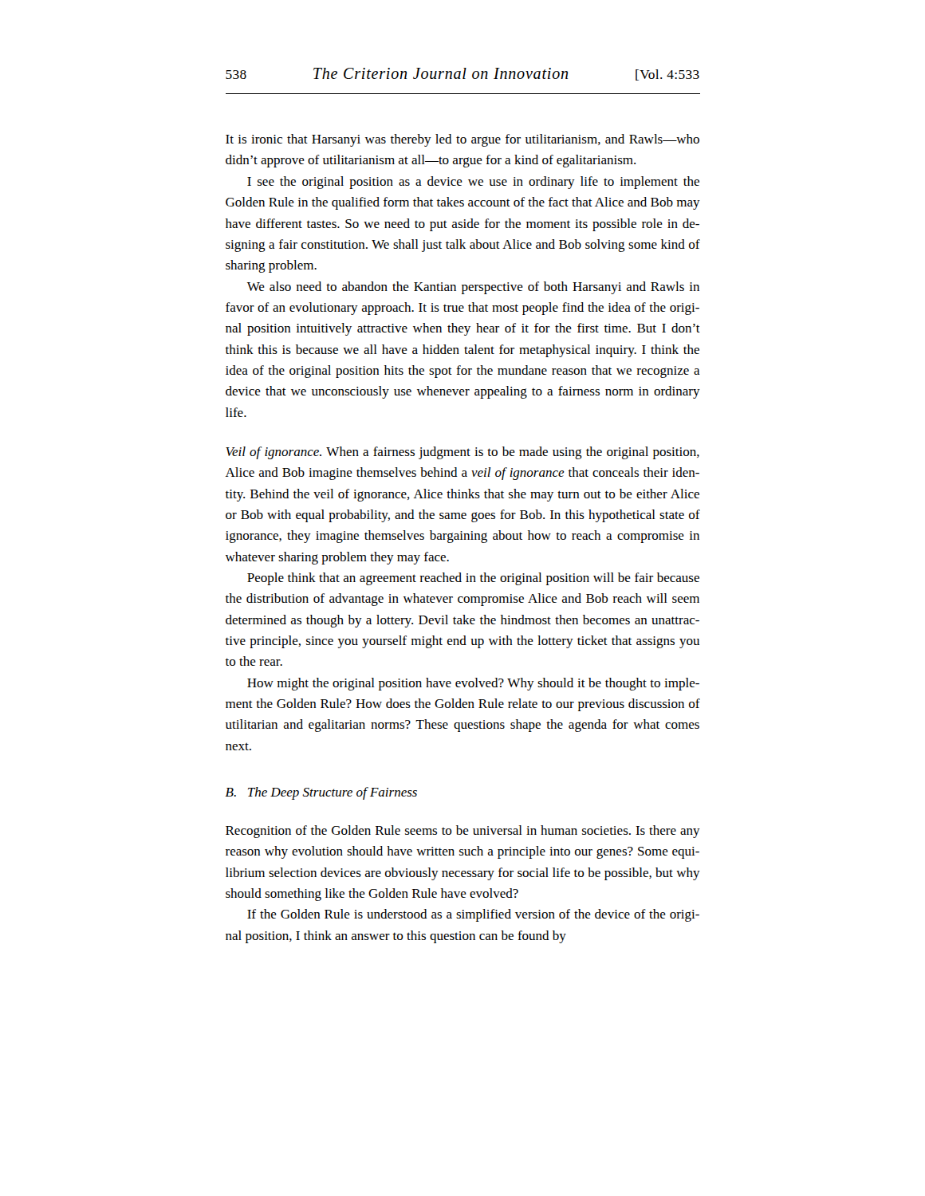538 The Criterion Journal on Innovation [Vol. 4:533
It is ironic that Harsanyi was thereby led to argue for utilitarianism, and Rawls—who didn’t approve of utilitarianism at all—to argue for a kind of egalitarianism.
I see the original position as a device we use in ordinary life to implement the Golden Rule in the qualified form that takes account of the fact that Alice and Bob may have different tastes. So we need to put aside for the moment its possible role in designing a fair constitution. We shall just talk about Alice and Bob solving some kind of sharing problem.
We also need to abandon the Kantian perspective of both Harsanyi and Rawls in favor of an evolutionary approach. It is true that most people find the idea of the original position intuitively attractive when they hear of it for the first time. But I don’t think this is because we all have a hidden talent for metaphysical inquiry. I think the idea of the original position hits the spot for the mundane reason that we recognize a device that we unconsciously use whenever appealing to a fairness norm in ordinary life.
Veil of ignorance. When a fairness judgment is to be made using the original position, Alice and Bob imagine themselves behind a veil of ignorance that conceals their identity. Behind the veil of ignorance, Alice thinks that she may turn out to be either Alice or Bob with equal probability, and the same goes for Bob. In this hypothetical state of ignorance, they imagine themselves bargaining about how to reach a compromise in whatever sharing problem they may face.
People think that an agreement reached in the original position will be fair because the distribution of advantage in whatever compromise Alice and Bob reach will seem determined as though by a lottery. Devil take the hindmost then becomes an unattractive principle, since you yourself might end up with the lottery ticket that assigns you to the rear.
How might the original position have evolved? Why should it be thought to implement the Golden Rule? How does the Golden Rule relate to our previous discussion of utilitarian and egalitarian norms? These questions shape the agenda for what comes next.
B. The Deep Structure of Fairness
Recognition of the Golden Rule seems to be universal in human societies. Is there any reason why evolution should have written such a principle into our genes? Some equilibrium selection devices are obviously necessary for social life to be possible, but why should something like the Golden Rule have evolved?
If the Golden Rule is understood as a simplified version of the device of the original position, I think an answer to this question can be found by